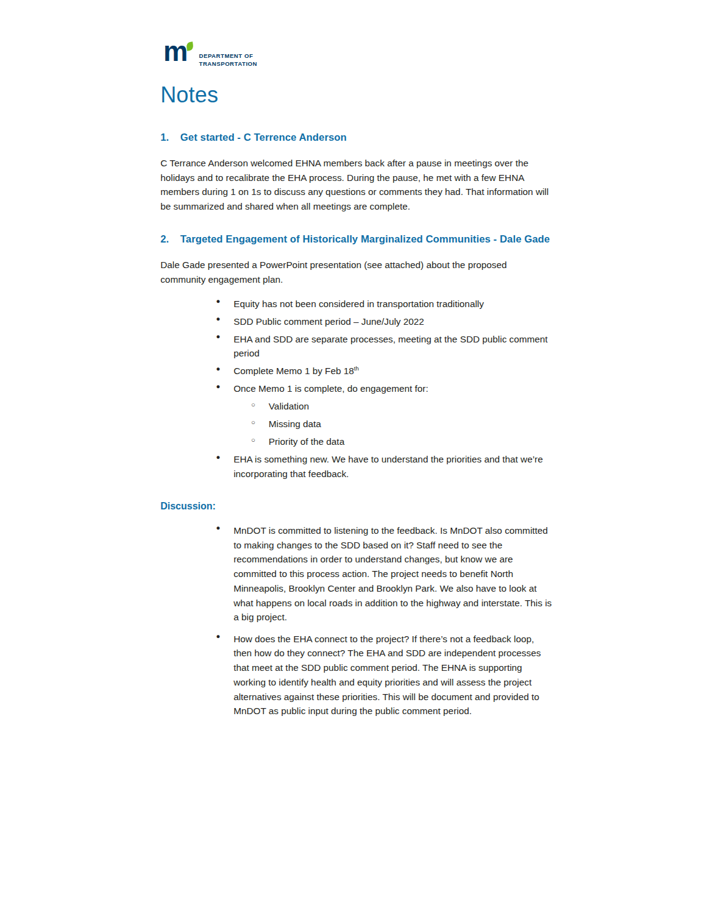m
Department of
Transportation
Notes
1. Get started - C Terrence Anderson
C Terrance Anderson welcomed EHNA members back after a pause in meetings over the holidays and to recalibrate the EHA process. During the pause, he met with a few EHNA members during 1 on 1s to discuss any questions or comments they had. That information will be summarized and shared when all meetings are complete.
2. Targeted Engagement of Historically Marginalized Communities - Dale Gade
Dale Gade presented a PowerPoint presentation (see attached) about the proposed community engagement plan.
Equity has not been considered in transportation traditionally
SDD Public comment period – June/July 2022
EHA and SDD are separate processes, meeting at the SDD public comment period
Complete Memo 1 by Feb 18th
Once Memo 1 is complete, do engagement for:
Validation
Missing data
Priority of the data
EHA is something new. We have to understand the priorities and that we’re incorporating that feedback.
Discussion:
MnDOT is committed to listening to the feedback. Is MnDOT also committed to making changes to the SDD based on it? Staff need to see the recommendations in order to understand changes, but know we are committed to this process action. The project needs to benefit North Minneapolis, Brooklyn Center and Brooklyn Park. We also have to look at what happens on local roads in addition to the highway and interstate. This is a big project.
How does the EHA connect to the project? If there’s not a feedback loop, then how do they connect? The EHA and SDD are independent processes that meet at the SDD public comment period. The EHNA is supporting working to identify health and equity priorities and will assess the project alternatives against these priorities. This will be document and provided to MnDOT as public input during the public comment period.